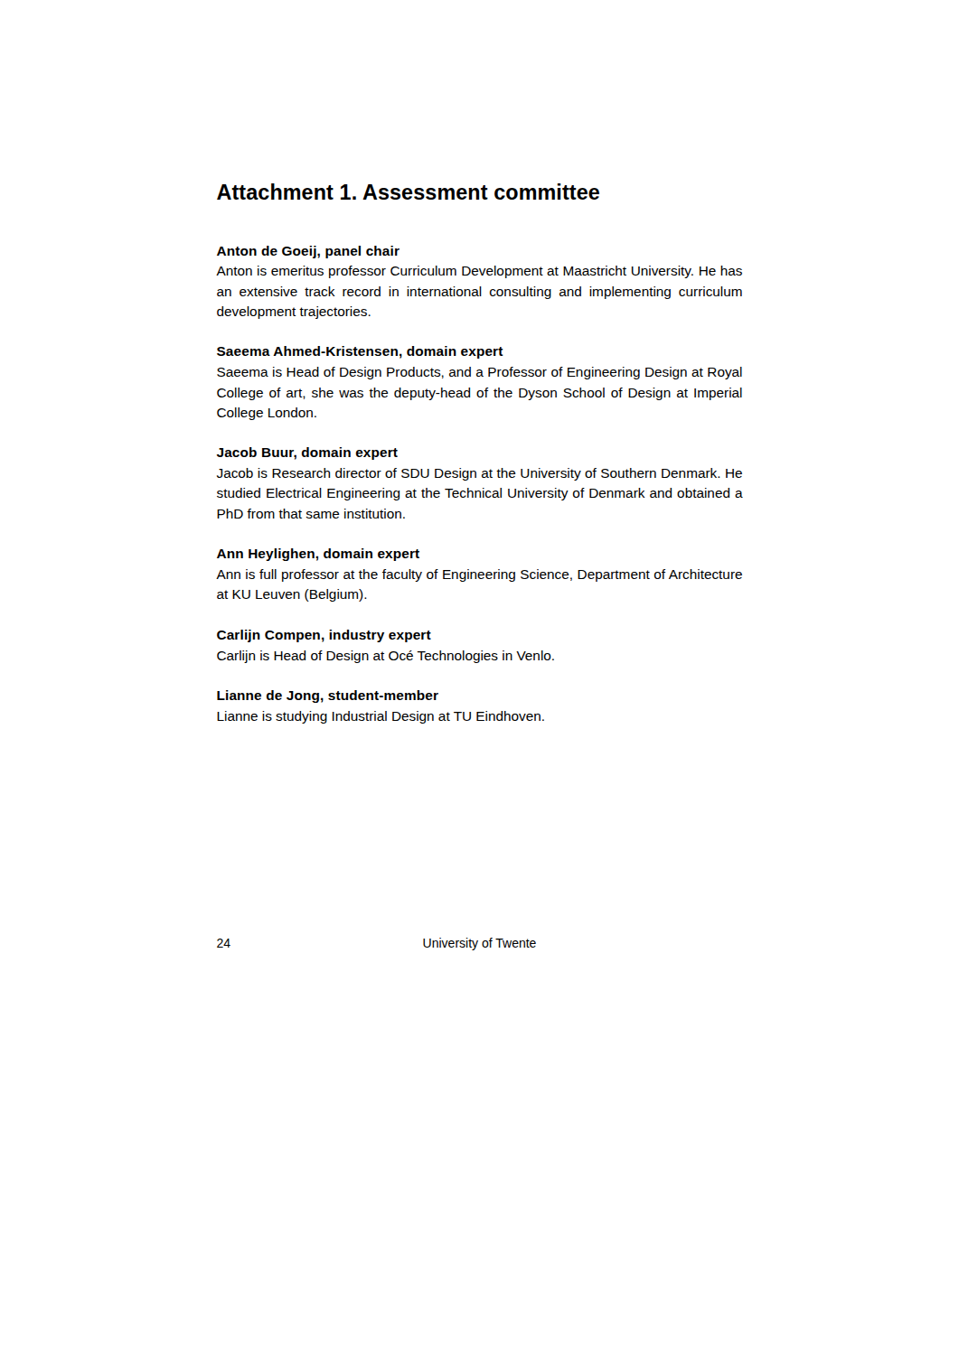Attachment 1. Assessment committee
Anton de Goeij, panel chair
Anton is emeritus professor Curriculum Development at Maastricht University. He has an extensive track record in international consulting and implementing curriculum development trajectories.
Saeema Ahmed-Kristensen, domain expert
Saeema is Head of Design Products, and a Professor of Engineering Design at Royal College of art, she was the deputy-head of the Dyson School of Design at Imperial College London.
Jacob Buur, domain expert
Jacob is Research director of SDU Design at the University of Southern Denmark. He studied Electrical Engineering at the Technical University of Denmark and obtained a PhD from that same institution.
Ann Heylighen, domain expert
Ann is full professor at the faculty of Engineering Science, Department of Architecture at KU Leuven (Belgium).
Carlijn Compen, industry expert
Carlijn is Head of Design at Océ Technologies in Venlo.
Lianne de Jong, student-member
Lianne is studying Industrial Design at TU Eindhoven.
24
University of Twente